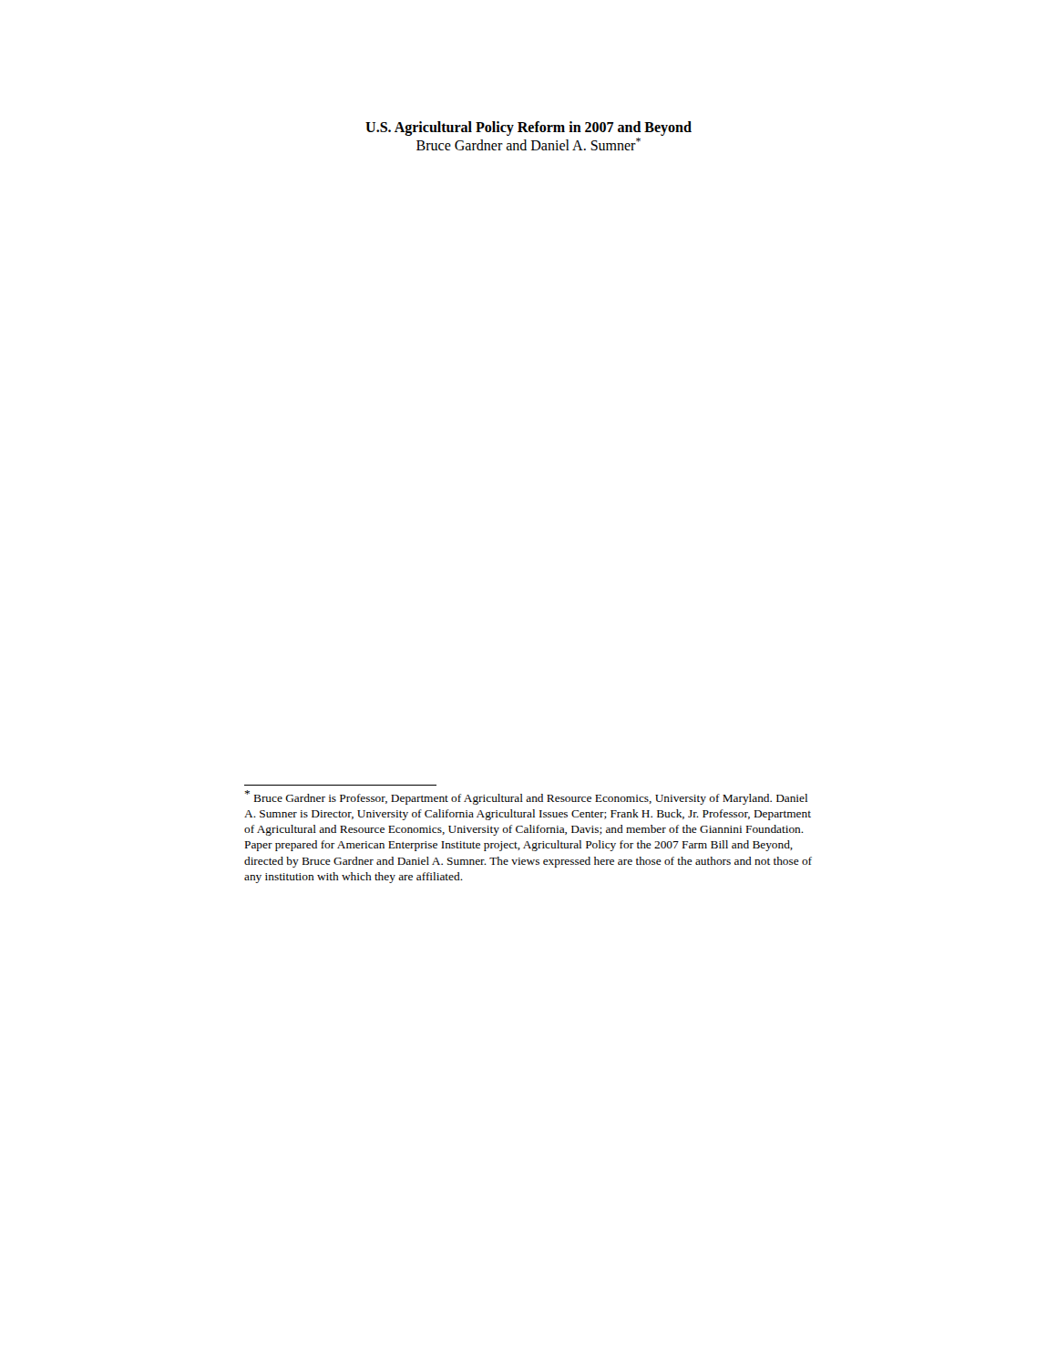U.S. Agricultural Policy Reform in 2007 and Beyond
Bruce Gardner and Daniel A. Sumner*
* Bruce Gardner is Professor, Department of Agricultural and Resource Economics, University of Maryland. Daniel A. Sumner is Director, University of California Agricultural Issues Center; Frank H. Buck, Jr. Professor, Department of Agricultural and Resource Economics, University of California, Davis; and member of the Giannini Foundation. Paper prepared for American Enterprise Institute project, Agricultural Policy for the 2007 Farm Bill and Beyond, directed by Bruce Gardner and Daniel A. Sumner. The views expressed here are those of the authors and not those of any institution with which they are affiliated.